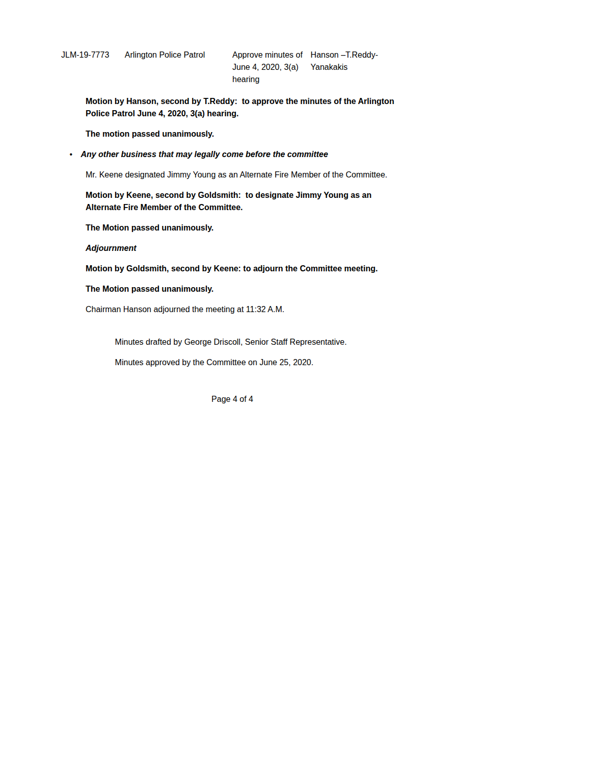JLM-19-7773
Arlington Police Patrol
Approve minutes of June 4, 2020, 3(a) hearing
Hanson –T.Reddy-Yanakakis
Motion by Hanson, second by T.Reddy: to approve the minutes of the Arlington Police Patrol June 4, 2020, 3(a) hearing.
The motion passed unanimously.
•
Any other business that may legally come before the committee
Mr. Keene designated Jimmy Young as an Alternate Fire Member of the Committee.
Motion by Keene, second by Goldsmith: to designate Jimmy Young as an Alternate Fire Member of the Committee.
The Motion passed unanimously.
Adjournment
Motion by Goldsmith, second by Keene: to adjourn the Committee meeting.
The Motion passed unanimously.
Chairman Hanson adjourned the meeting at 11:32 A.M.
Minutes drafted by George Driscoll, Senior Staff Representative.
Minutes approved by the Committee on June 25, 2020.
Page 4 of 4